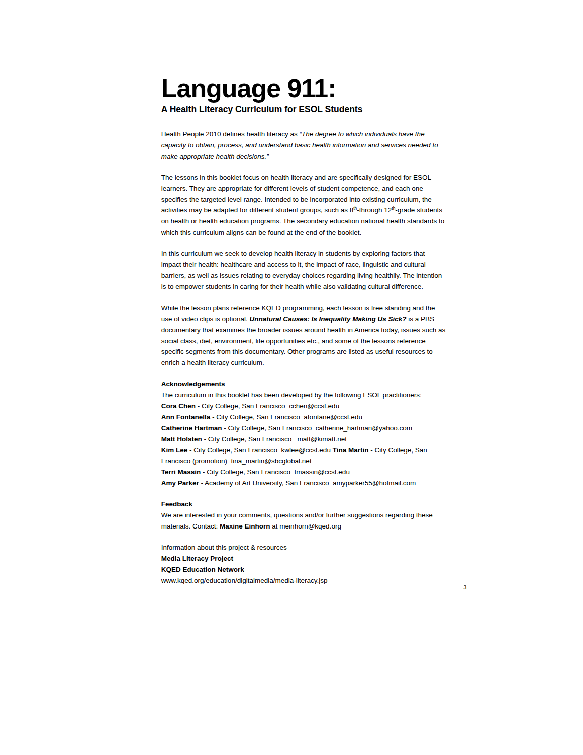Language 911:
A Health Literacy Curriculum for ESOL Students
Health People 2010 defines health literacy as “The degree to which individuals have the capacity to obtain, process, and understand basic health information and services needed to make appropriate health decisions.”
The lessons in this booklet focus on health literacy and are specifically designed for ESOL learners. They are appropriate for different levels of student competence, and each one specifies the targeted level range. Intended to be incorporated into existing curriculum, the activities may be adapted for different student groups, such as 8th-through 12th-grade students on health or health education programs. The secondary education national health standards to which this curriculum aligns can be found at the end of the booklet.
In this curriculum we seek to develop health literacy in students by exploring factors that impact their health: healthcare and access to it, the impact of race, linguistic and cultural barriers, as well as issues relating to everyday choices regarding living healthily. The intention is to empower students in caring for their health while also validating cultural difference.
While the lesson plans reference KQED programming, each lesson is free standing and the use of video clips is optional. Unnatural Causes: Is Inequality Making Us Sick? is a PBS documentary that examines the broader issues around health in America today, issues such as social class, diet, environment, life opportunities etc., and some of the lessons reference specific segments from this documentary. Other programs are listed as useful resources to enrich a health literacy curriculum.
Acknowledgements
The curriculum in this booklet has been developed by the following ESOL practitioners:
Cora Chen - City College, San Francisco cchen@ccsf.edu
Ann Fontanella - City College, San Francisco afontane@ccsf.edu
Catherine Hartman - City College, San Francisco catherine_hartman@yahoo.com
Matt Holsten - City College, San Francisco matt@kimatt.net
Kim Lee - City College, San Francisco kwlee@ccsf.edu Tina Martin - City College, San Francisco (promotion) tina_martin@sbcglobal.net
Terri Massin - City College, San Francisco tmassin@ccsf.edu
Amy Parker - Academy of Art University, San Francisco amyparker55@hotmail.com
Feedback
We are interested in your comments, questions and/or further suggestions regarding these materials. Contact: Maxine Einhorn at meinhorn@kqed.org
Information about this project & resources
Media Literacy Project
KQED Education Network
www.kqed.org/education/digitalmedia/media-literacy.jsp
3